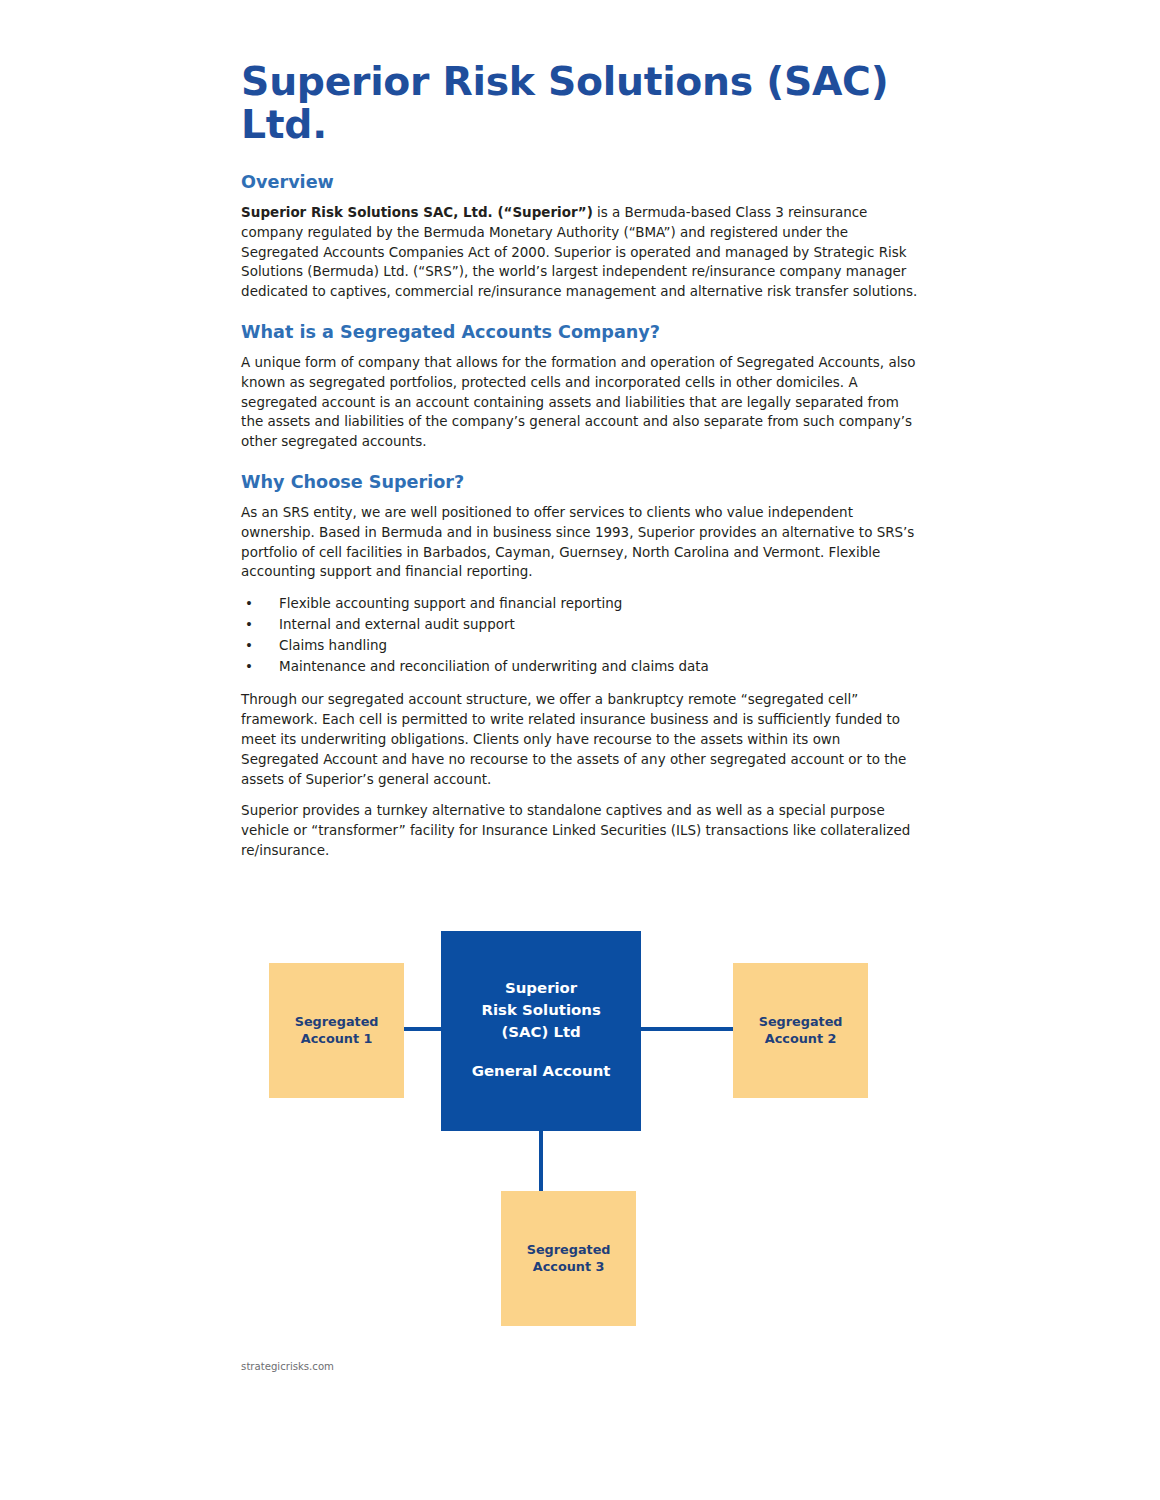Superior Risk Solutions (SAC) Ltd.
Overview
Superior Risk Solutions SAC, Ltd. (“Superior”) is a Bermuda-based Class 3 reinsurance company regulated by the Bermuda Monetary Authority (“BMA”) and registered under the Segregated Accounts Companies Act of 2000. Superior is operated and managed by Strategic Risk Solutions (Bermuda) Ltd. (“SRS”), the world’s largest independent re/insurance company manager dedicated to captives, commercial re/insurance management and alternative risk transfer solutions.
What is a Segregated Accounts Company?
A unique form of company that allows for the formation and operation of Segregated Accounts, also known as segregated portfolios, protected cells and incorporated cells in other domiciles. A segregated account is an account containing assets and liabilities that are legally separated from the assets and liabilities of the company’s general account and also separate from such company’s other segregated accounts.
Why Choose Superior?
As an SRS entity, we are well positioned to offer services to clients who value independent ownership. Based in Bermuda and in business since 1993, Superior provides an alternative to SRS’s portfolio of cell facilities in Barbados, Cayman, Guernsey, North Carolina and Vermont. Flexible accounting support and financial reporting.
Flexible accounting support and financial reporting
Internal and external audit support
Claims handling
Maintenance and reconciliation of underwriting and claims data
Through our segregated account structure, we offer a bankruptcy remote “segregated cell” framework. Each cell is permitted to write related insurance business and is sufficiently funded to meet its underwriting obligations. Clients only have recourse to the assets within its own Segregated Account and have no recourse to the assets of any other segregated account or to the assets of Superior’s general account.
Superior provides a turnkey alternative to standalone captives and as well as a special purpose vehicle or “transformer” facility for Insurance Linked Securities (ILS) transactions like collateralized re/insurance.
Segregated
Account 1
Superior
Risk Solutions
(SAC) Ltd
General Account
Segregated
Account 2
Segregated
Account 3
strategicrisks.com